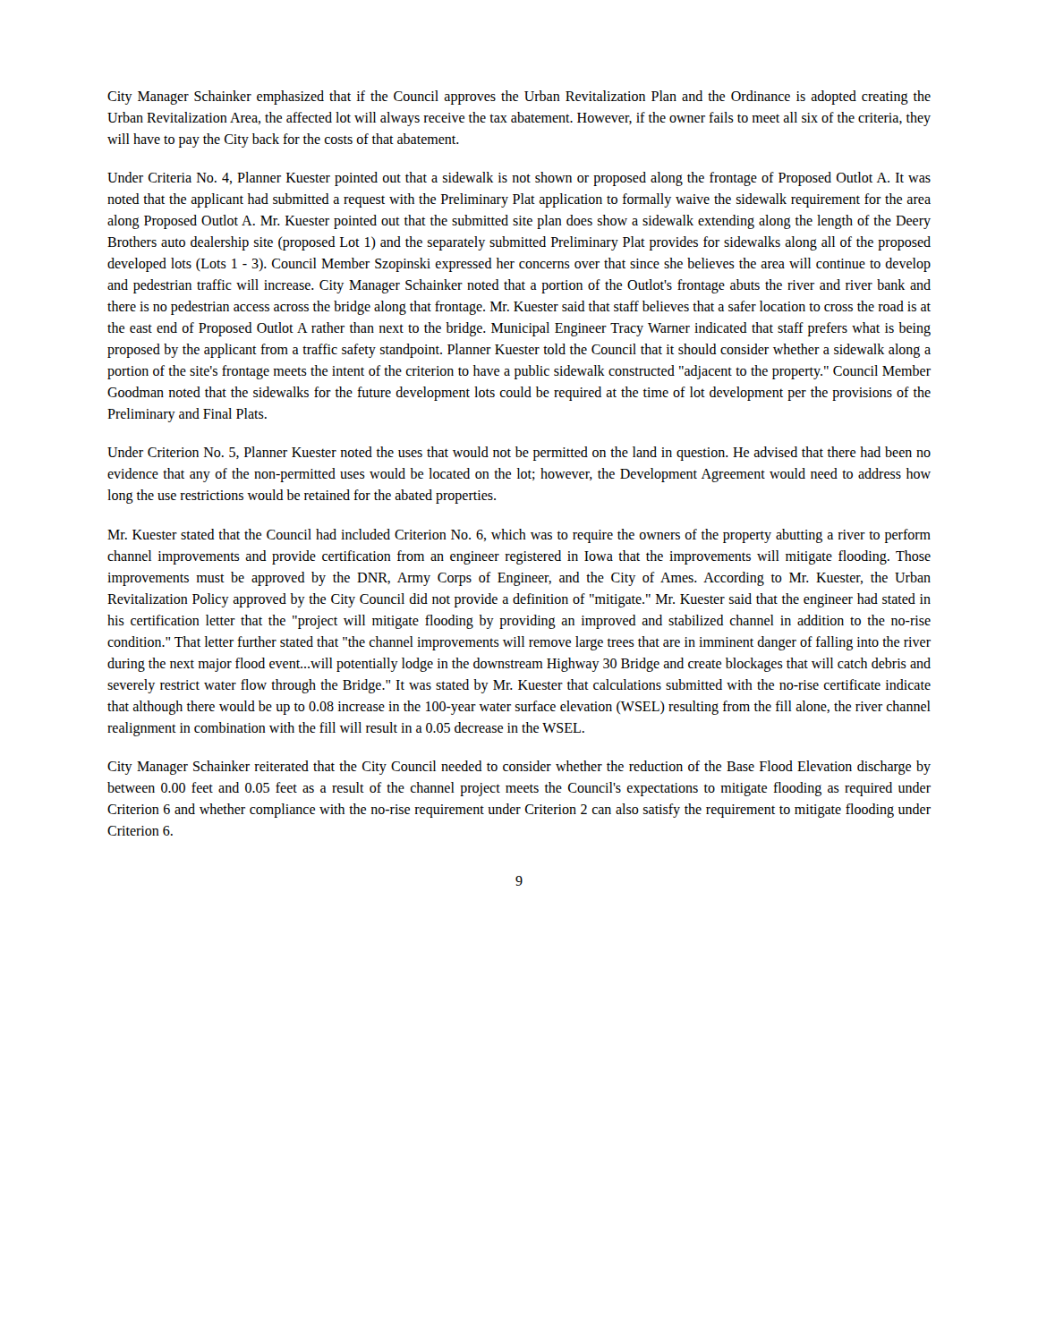City Manager Schainker emphasized that if the Council approves the Urban Revitalization Plan and the Ordinance is adopted creating the Urban Revitalization Area, the affected lot will always receive the tax abatement. However, if the owner fails to meet all six of the criteria, they will have to pay the City back for the costs of that abatement.
Under Criteria No. 4, Planner Kuester pointed out that a sidewalk is not shown or proposed along the frontage of Proposed Outlot A. It was noted that the applicant had submitted a request with the Preliminary Plat application to formally waive the sidewalk requirement for the area along Proposed Outlot A. Mr. Kuester pointed out that the submitted site plan does show a sidewalk extending along the length of the Deery Brothers auto dealership site (proposed Lot 1) and the separately submitted Preliminary Plat provides for sidewalks along all of the proposed developed lots (Lots 1 - 3). Council Member Szopinski expressed her concerns over that since she believes the area will continue to develop and pedestrian traffic will increase. City Manager Schainker noted that a portion of the Outlot's frontage abuts the river and river bank and there is no pedestrian access across the bridge along that frontage. Mr. Kuester said that staff believes that a safer location to cross the road is at the east end of Proposed Outlot A rather than next to the bridge. Municipal Engineer Tracy Warner indicated that staff prefers what is being proposed by the applicant from a traffic safety standpoint. Planner Kuester told the Council that it should consider whether a sidewalk along a portion of the site's frontage meets the intent of the criterion to have a public sidewalk constructed "adjacent to the property." Council Member Goodman noted that the sidewalks for the future development lots could be required at the time of lot development per the provisions of the Preliminary and Final Plats.
Under Criterion No. 5, Planner Kuester noted the uses that would not be permitted on the land in question. He advised that there had been no evidence that any of the non-permitted uses would be located on the lot; however, the Development Agreement would need to address how long the use restrictions would be retained for the abated properties.
Mr. Kuester stated that the Council had included Criterion No. 6, which was to require the owners of the property abutting a river to perform channel improvements and provide certification from an engineer registered in Iowa that the improvements will mitigate flooding. Those improvements must be approved by the DNR, Army Corps of Engineer, and the City of Ames. According to Mr. Kuester, the Urban Revitalization Policy approved by the City Council did not provide a definition of "mitigate." Mr. Kuester said that the engineer had stated in his certification letter that the "project will mitigate flooding by providing an improved and stabilized channel in addition to the no-rise condition." That letter further stated that "the channel improvements will remove large trees that are in imminent danger of falling into the river during the next major flood event...will potentially lodge in the downstream Highway 30 Bridge and create blockages that will catch debris and severely restrict water flow through the Bridge." It was stated by Mr. Kuester that calculations submitted with the no-rise certificate indicate that although there would be up to 0.08 increase in the 100-year water surface elevation (WSEL) resulting from the fill alone, the river channel realignment in combination with the fill will result in a 0.05 decrease in the WSEL.
City Manager Schainker reiterated that the City Council needed to consider whether the reduction of the Base Flood Elevation discharge by between 0.00 feet and 0.05 feet as a result of the channel project meets the Council's expectations to mitigate flooding as required under Criterion 6 and whether compliance with the no-rise requirement under Criterion 2 can also satisfy the requirement to mitigate flooding under Criterion 6.
9